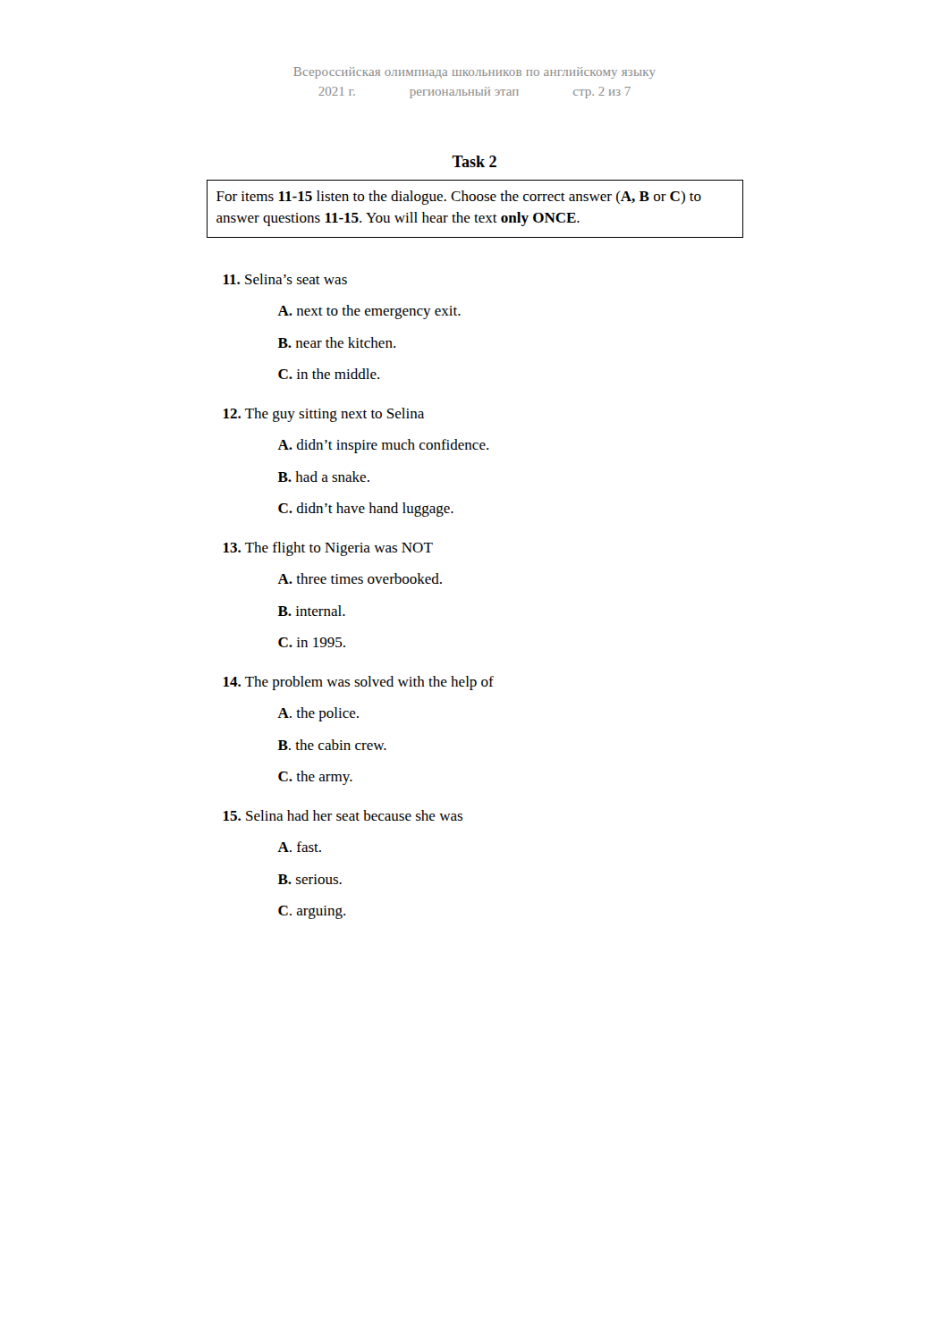Всероссийская олимпиада школьников по английскому языку
2021 г. региональный этап стр. 2 из 7
Task 2
For items 11-15 listen to the dialogue. Choose the correct answer (A, B or C) to answer questions 11-15. You will hear the text only ONCE.
11. Selina’s seat was
A. next to the emergency exit.
B. near the kitchen.
C. in the middle.
12. The guy sitting next to Selina
A. didn’t inspire much confidence.
B. had a snake.
C. didn’t have hand luggage.
13. The flight to Nigeria was NOT
A. three times overbooked.
B. internal.
C. in 1995.
14. The problem was solved with the help of
A. the police.
B. the cabin crew.
C. the army.
15. Selina had her seat because she was
A. fast.
B. serious.
C. arguing.